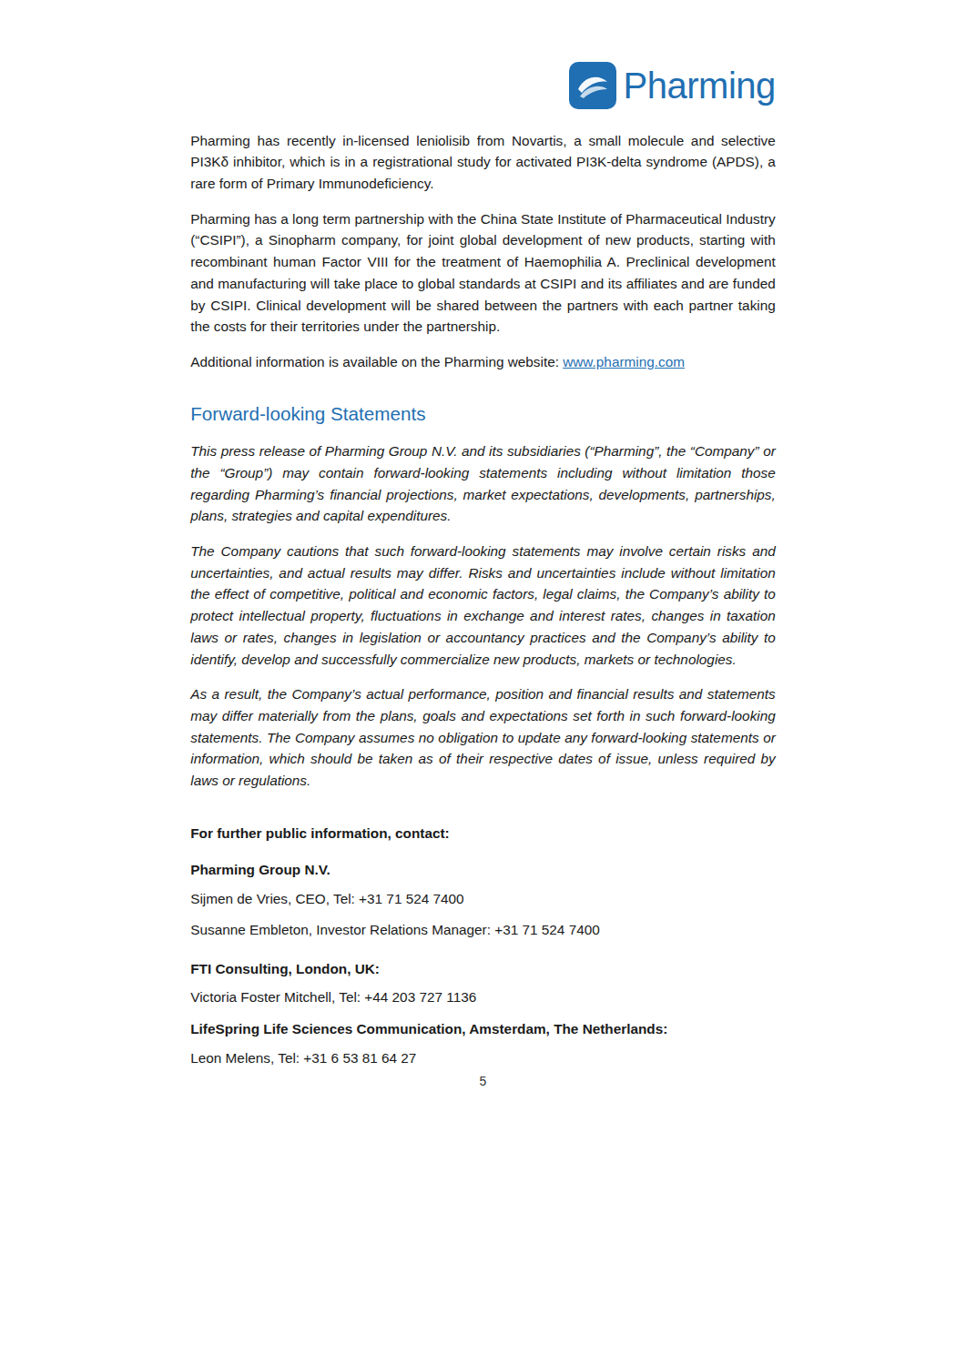Pharming
Pharming has recently in-licensed leniolisib from Novartis, a small molecule and selective PI3Kδ inhibitor, which is in a registrational study for activated PI3K-delta syndrome (APDS), a rare form of Primary Immunodeficiency.
Pharming has a long term partnership with the China State Institute of Pharmaceutical Industry (“CSIPI”), a Sinopharm company, for joint global development of new products, starting with recombinant human Factor VIII for the treatment of Haemophilia A. Preclinical development and manufacturing will take place to global standards at CSIPI and its affiliates and are funded by CSIPI. Clinical development will be shared between the partners with each partner taking the costs for their territories under the partnership.
Additional information is available on the Pharming website: www.pharming.com
Forward-looking Statements
This press release of Pharming Group N.V. and its subsidiaries (“Pharming”, the “Company” or the “Group”) may contain forward-looking statements including without limitation those regarding Pharming’s financial projections, market expectations, developments, partnerships, plans, strategies and capital expenditures.
The Company cautions that such forward-looking statements may involve certain risks and uncertainties, and actual results may differ. Risks and uncertainties include without limitation the effect of competitive, political and economic factors, legal claims, the Company’s ability to protect intellectual property, fluctuations in exchange and interest rates, changes in taxation laws or rates, changes in legislation or accountancy practices and the Company’s ability to identify, develop and successfully commercialize new products, markets or technologies.
As a result, the Company’s actual performance, position and financial results and statements may differ materially from the plans, goals and expectations set forth in such forward-looking statements. The Company assumes no obligation to update any forward-looking statements or information, which should be taken as of their respective dates of issue, unless required by laws or regulations.
For further public information, contact:
Pharming Group N.V.
Sijmen de Vries, CEO, Tel: +31 71 524 7400
Susanne Embleton, Investor Relations Manager: +31 71 524 7400
FTI Consulting, London, UK:
Victoria Foster Mitchell, Tel: +44 203 727 1136
LifeSpring Life Sciences Communication, Amsterdam, The Netherlands:
Leon Melens, Tel: +31 6 53 81 64 27
5